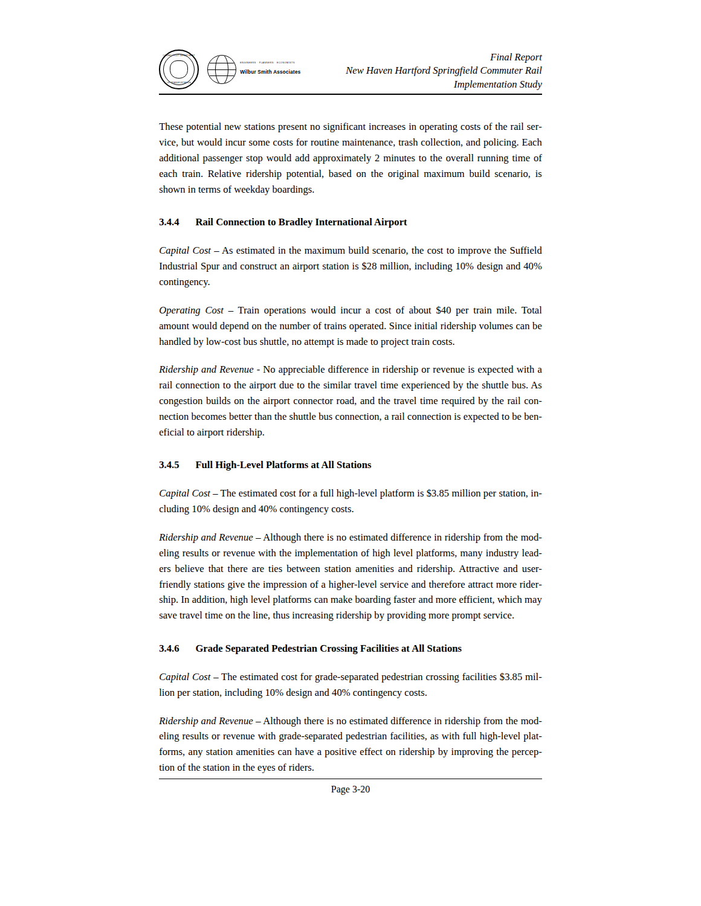CONNECTICUT DEPARTMENT
OF TRANSPORTATION
Engineers · Planners · Economists Wilbur Smith Associates
Final Report New Haven Hartford Springfield Commuter Rail Implementation Study
These potential new stations present no significant increases in operating costs of the rail service, but would incur some costs for routine maintenance, trash collection, and policing. Each additional passenger stop would add approximately 2 minutes to the overall running time of each train. Relative ridership potential, based on the original maximum build scenario, is shown in terms of weekday boardings.
3.4.4 Rail Connection to Bradley International Airport
Capital Cost – As estimated in the maximum build scenario, the cost to improve the Suffield Industrial Spur and construct an airport station is $28 million, including 10% design and 40% contingency.
Operating Cost – Train operations would incur a cost of about $40 per train mile. Total amount would depend on the number of trains operated. Since initial ridership volumes can be handled by low-cost bus shuttle, no attempt is made to project train costs.
Ridership and Revenue - No appreciable difference in ridership or revenue is expected with a rail connection to the airport due to the similar travel time experienced by the shuttle bus. As congestion builds on the airport connector road, and the travel time required by the rail connection becomes better than the shuttle bus connection, a rail connection is expected to be beneficial to airport ridership.
3.4.5 Full High-Level Platforms at All Stations
Capital Cost – The estimated cost for a full high-level platform is $3.85 million per station, including 10% design and 40% contingency costs.
Ridership and Revenue – Although there is no estimated difference in ridership from the modeling results or revenue with the implementation of high level platforms, many industry leaders believe that there are ties between station amenities and ridership. Attractive and user-friendly stations give the impression of a higher-level service and therefore attract more ridership. In addition, high level platforms can make boarding faster and more efficient, which may save travel time on the line, thus increasing ridership by providing more prompt service.
3.4.6 Grade Separated Pedestrian Crossing Facilities at All Stations
Capital Cost – The estimated cost for grade-separated pedestrian crossing facilities $3.85 million per station, including 10% design and 40% contingency costs.
Ridership and Revenue – Although there is no estimated difference in ridership from the modeling results or revenue with grade-separated pedestrian facilities, as with full high-level platforms, any station amenities can have a positive effect on ridership by improving the perception of the station in the eyes of riders.
Page 3-20